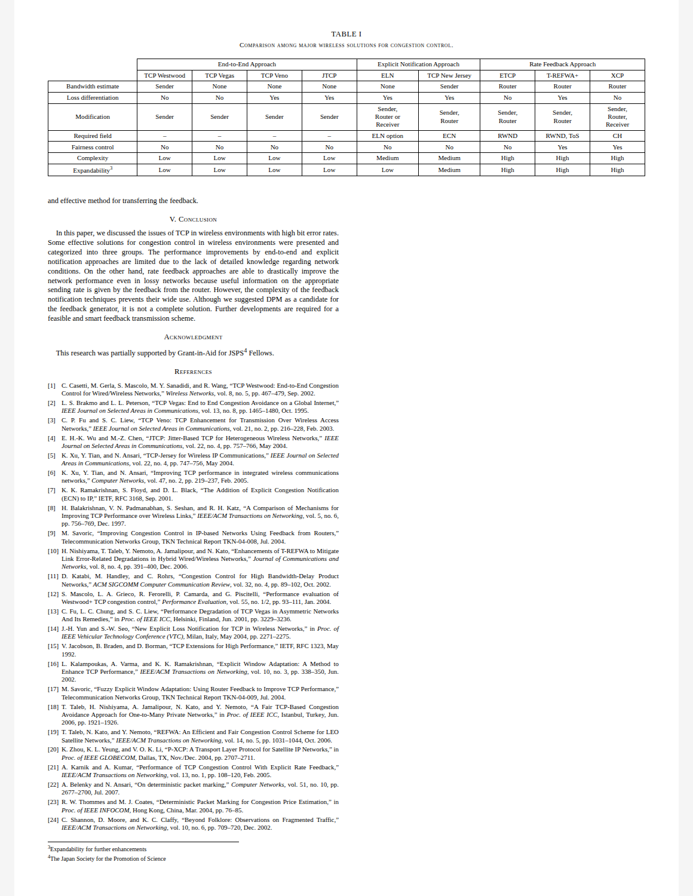TABLE I Comparison among major wireless solutions for congestion control.
| | End-to-End Approach | Explicit Notification Approach | Rate Feedback Approach |
| --- | --- | --- | --- |
| | TCP Westwood | TCP Vegas | TCP Veno | JTCP | ELN | TCP New Jersey | ETCP | T-REFWA+ | XCP |
| Bandwidth estimate | Sender | None | None | None | None | Sender | Router | Router | Router |
| Loss differentiation | No | No | Yes | Yes | Yes | Yes | No | Yes | No |
| Modification | Sender | Sender | Sender | Sender | Sender, Router or Receiver | Sender, Router | Sender, Router | Sender, Router | Sender, Router, Receiver |
| Required field | – | – | – | – | ELN option | ECN | RWND | RWND, ToS | CH |
| Fairness control | No | No | No | No | No | No | No | Yes | Yes |
| Complexity | Low | Low | Low | Low | Medium | Medium | High | High | High |
| Expandability 3 | Low | Low | Low | Low | Low | Medium | High | High | High |
and effective method for transferring the feedback.
V. Conclusion
In this paper, we discussed the issues of TCP in wireless environments with high bit error rates. Some effective solutions for congestion control in wireless environments were presented and categorized into three groups. The performance improvements by end-to-end and explicit notification approaches are limited due to the lack of detailed knowledge regarding network conditions. On the other hand, rate feedback approaches are able to drastically improve the network performance even in lossy networks because useful information on the appropriate sending rate is given by the feedback from the router. However, the complexity of the feedback notification techniques prevents their wide use. Although we suggested DPM as a candidate for the feedback generator, it is not a complete solution. Further developments are required for a feasible and smart feedback transmission scheme.
Acknowledgment
This research was partially supported by Grant-in-Aid for JSPS4 Fellows.
References
[1] C. Casetti, M. Gerla, S. Mascolo, M. Y. Sanadidi, and R. Wang, “TCP Westwood: End-to-End Congestion Control for Wired/Wireless Networks,” Wireless Networks, vol. 8, no. 5, pp. 467–479, Sep. 2002.
[2] L. S. Brakmo and L. L. Peterson, “TCP Vegas: End to End Congestion Avoidance on a Global Internet,” IEEE Journal on Selected Areas in Communications, vol. 13, no. 8, pp. 1465–1480, Oct. 1995.
[3] C. P. Fu and S. C. Liew, “TCP Veno: TCP Enhancement for Transmission Over Wireless Access Networks,” IEEE Journal on Selected Areas in Communications, vol. 21, no. 2, pp. 216–228, Feb. 2003.
[4] E. H.-K. Wu and M.-Z. Chen, “JTCP: Jitter-Based TCP for Heterogeneous Wireless Networks,” IEEE Journal on Selected Areas in Communications, vol. 22, no. 4, pp. 757–766, May 2004.
[5] K. Xu, Y. Tian, and N. Ansari, “TCP-Jersey for Wireless IP Communications,” IEEE Journal on Selected Areas in Communications, vol. 22, no. 4, pp. 747–756, May 2004.
[6] K. Xu, Y. Tian, and N. Ansari, “Improving TCP performance in integrated wireless communications networks,” Computer Networks, vol. 47, no. 2, pp. 219–237, Feb. 2005.
[7] K. K. Ramakrishnan, S. Floyd, and D. L. Black, “The Addition of Explicit Congestion Notification (ECN) to IP,” IETF, RFC 3168, Sep. 2001.
[8] H. Balakrishnan, V. N. Padmanabhan, S. Seshan, and R. H. Katz, “A Comparison of Mechanisms for Improving TCP Performance over Wireless Links,” IEEE/ACM Transactions on Networking, vol. 5, no. 6, pp. 756–769, Dec. 1997.
[9] M. Savoric, “Improving Congestion Control in IP-based Networks Using Feedback from Routers,” Telecommunication Networks Group, TKN Technical Report TKN-04-008, Jul. 2004.
[10] H. Nishiyama, T. Taleb, Y. Nemoto, A. Jamalipour, and N. Kato, “Enhancements of T-REFWA to Mitigate Link Error-Related Degradations in Hybrid Wired/Wireless Networks,” Journal of Communications and Networks, vol. 8, no. 4, pp. 391–400, Dec. 2006.
[11] D. Katabi, M. Handley, and C. Rohrs, “Congestion Control for High Bandwidth-Delay Product Networks,” ACM SIGCOMM Computer Communication Review, vol. 32, no. 4, pp. 89–102, Oct. 2002.
[12] S. Mascolo, L. A. Grieco, R. Ferorelli, P. Camarda, and G. Piscitelli, “Performance evaluation of Westwood+ TCP congestion control,” Performance Evaluation, vol. 55, no. 1/2, pp. 93–111, Jan. 2004.
[13] C. Fu, L. C. Chung, and S. C. Liew, “Performance Degradation of TCP Vegas in Asymmetric Networks And Its Remedies,” in Proc. of IEEE ICC, Helsinki, Finland, Jun. 2001, pp. 3229–3236.
[14] J.-H. Yun and S.-W. Seo, “New Explicit Loss Notification for TCP in Wireless Networks,” in Proc. of IEEE Vehicular Technology Conference (VTC), Milan, Italy, May 2004, pp. 2271–2275.
[15] V. Jacobson, B. Braden, and D. Borman, “TCP Extensions for High Performance,” IETF, RFC 1323, May 1992.
[16] L. Kalampoukas, A. Varma, and K. K. Ramakrishnan, “Explicit Window Adaptation: A Method to Enhance TCP Performance,” IEEE/ACM Transactions on Networking, vol. 10, no. 3, pp. 338–350, Jun. 2002.
[17] M. Savoric, “Fuzzy Explicit Window Adaptation: Using Router Feedback to Improve TCP Performance,” Telecommunication Networks Group, TKN Technical Report TKN-04-009, Jul. 2004.
[18] T. Taleb, H. Nishiyama, A. Jamalipour, N. Kato, and Y. Nemoto, “A Fair TCP-Based Congestion Avoidance Approach for One-to-Many Private Networks,” in Proc. of IEEE ICC, Istanbul, Turkey, Jun. 2006, pp. 1921–1926.
[19] T. Taleb, N. Kato, and Y. Nemoto, “REFWA: An Efficient and Fair Congestion Control Scheme for LEO Satellite Networks,” IEEE/ACM Transactions on Networking, vol. 14, no. 5, pp. 1031–1044, Oct. 2006.
[20] K. Zhou, K. L. Yeung, and V. O. K. Li, “P-XCP: A Transport Layer Protocol for Satellite IP Networks,” in Proc. of IEEE GLOBECOM, Dallas, TX, Nov./Dec. 2004, pp. 2707–2711.
[21] A. Karnik and A. Kumar, “Performance of TCP Congestion Control With Explicit Rate Feedback,” IEEE/ACM Transactions on Networking, vol. 13, no. 1, pp. 108–120, Feb. 2005.
[22] A. Belenky and N. Ansari, “On deterministic packet marking,” Computer Networks, vol. 51, no. 10, pp. 2677–2700, Jul. 2007.
[23] R. W. Thommes and M. J. Coates, “Deterministic Packet Marking for Congestion Price Estimation,” in Proc. of IEEE INFOCOM, Hong Kong, China, Mar. 2004, pp. 76–85.
[24] C. Shannon, D. Moore, and K. C. Claffy, “Beyond Folklore: Observations on Fragmented Traffic,” IEEE/ACM Transactions on Networking, vol. 10, no. 6, pp. 709–720, Dec. 2002.
3Expandability for further enhancements
4The Japan Society for the Promotion of Science